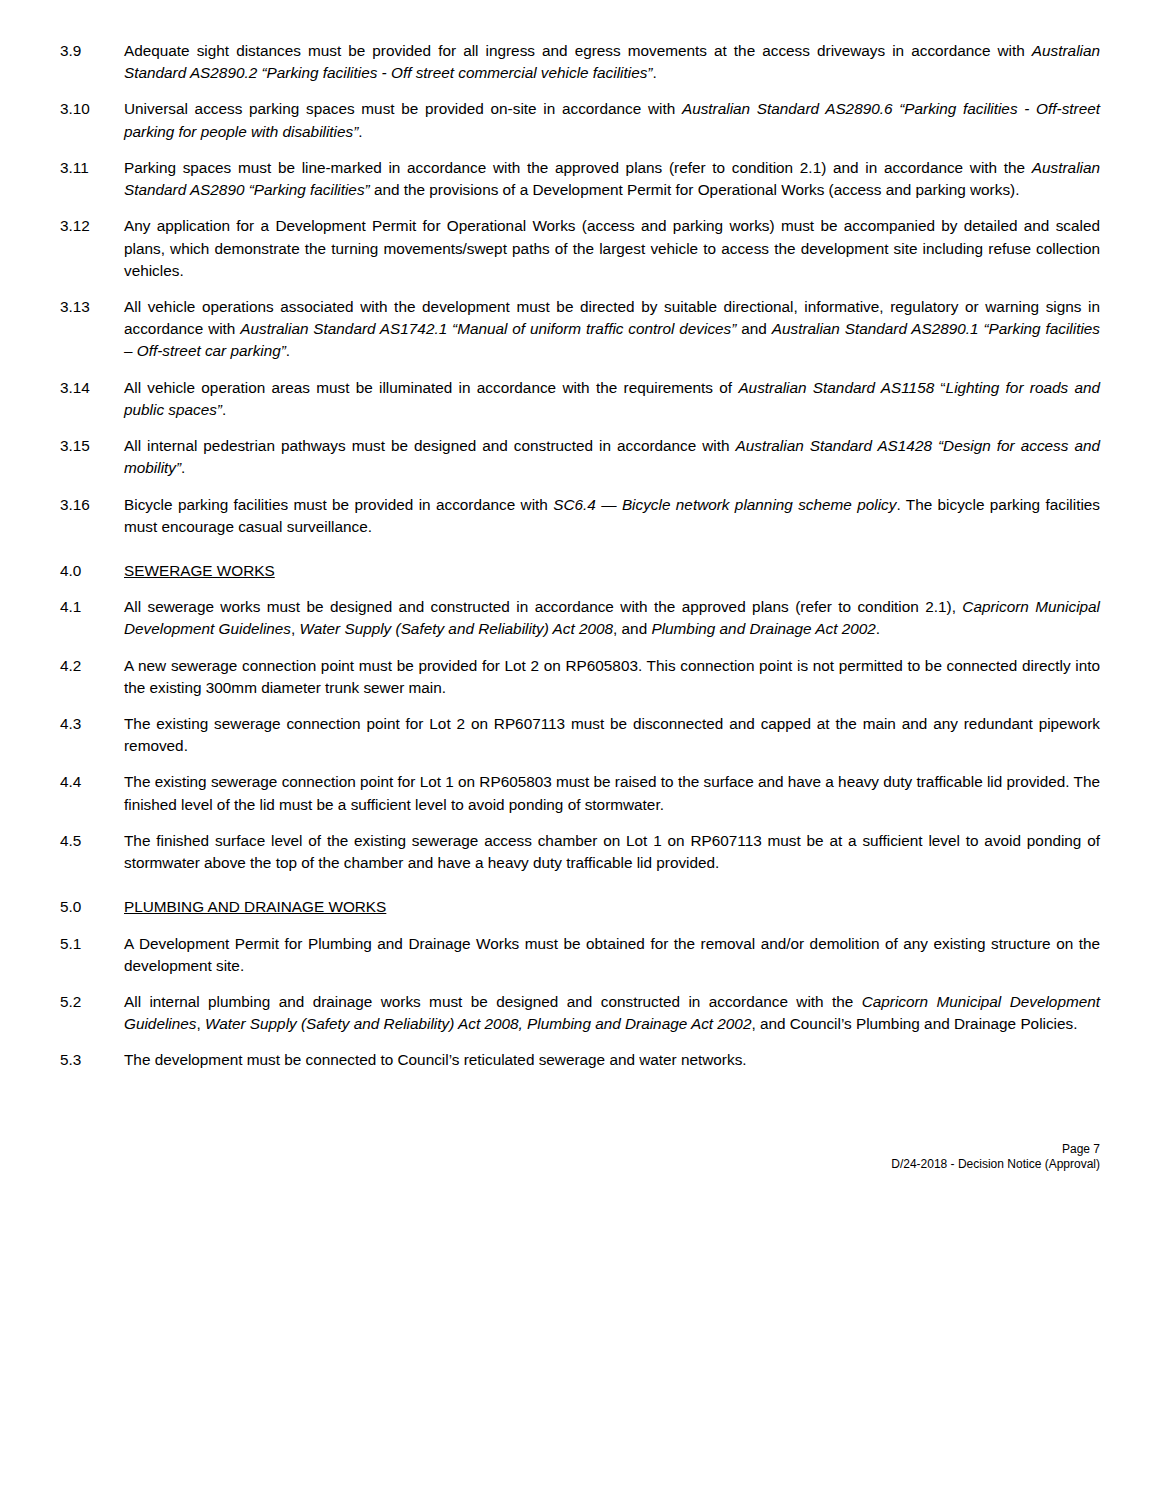3.9
Adequate sight distances must be provided for all ingress and egress movements at the access driveways in accordance with Australian Standard AS2890.2 “Parking facilities - Off street commercial vehicle facilities”.
3.10
Universal access parking spaces must be provided on-site in accordance with Australian Standard AS2890.6 “Parking facilities - Off-street parking for people with disabilities”.
3.11
Parking spaces must be line-marked in accordance with the approved plans (refer to condition 2.1) and in accordance with the Australian Standard AS2890 “Parking facilities” and the provisions of a Development Permit for Operational Works (access and parking works).
3.12
Any application for a Development Permit for Operational Works (access and parking works) must be accompanied by detailed and scaled plans, which demonstrate the turning movements/swept paths of the largest vehicle to access the development site including refuse collection vehicles.
3.13
All vehicle operations associated with the development must be directed by suitable directional, informative, regulatory or warning signs in accordance with Australian Standard AS1742.1 “Manual of uniform traffic control devices” and Australian Standard AS2890.1 “Parking facilities – Off-street car parking”.
3.14
All vehicle operation areas must be illuminated in accordance with the requirements of Australian Standard AS1158 “Lighting for roads and public spaces”.
3.15
All internal pedestrian pathways must be designed and constructed in accordance with Australian Standard AS1428 “Design for access and mobility”.
3.16
Bicycle parking facilities must be provided in accordance with SC6.4 — Bicycle network planning scheme policy. The bicycle parking facilities must encourage casual surveillance.
4.0
Sewerage Works
4.1
All sewerage works must be designed and constructed in accordance with the approved plans (refer to condition 2.1), Capricorn Municipal Development Guidelines, Water Supply (Safety and Reliability) Act 2008, and Plumbing and Drainage Act 2002.
4.2
A new sewerage connection point must be provided for Lot 2 on RP605803. This connection point is not permitted to be connected directly into the existing 300mm diameter trunk sewer main.
4.3
The existing sewerage connection point for Lot 2 on RP607113 must be disconnected and capped at the main and any redundant pipework removed.
4.4
The existing sewerage connection point for Lot 1 on RP605803 must be raised to the surface and have a heavy duty trafficable lid provided. The finished level of the lid must be a sufficient level to avoid ponding of stormwater.
4.5
The finished surface level of the existing sewerage access chamber on Lot 1 on RP607113 must be at a sufficient level to avoid ponding of stormwater above the top of the chamber and have a heavy duty trafficable lid provided.
5.0
Plumbing and Drainage Works
5.1
A Development Permit for Plumbing and Drainage Works must be obtained for the removal and/or demolition of any existing structure on the development site.
5.2
All internal plumbing and drainage works must be designed and constructed in accordance with the Capricorn Municipal Development Guidelines, Water Supply (Safety and Reliability) Act 2008, Plumbing and Drainage Act 2002, and Council’s Plumbing and Drainage Policies.
5.3
The development must be connected to Council’s reticulated sewerage and water networks.
Page 7
D/24-2018 - Decision Notice (Approval)